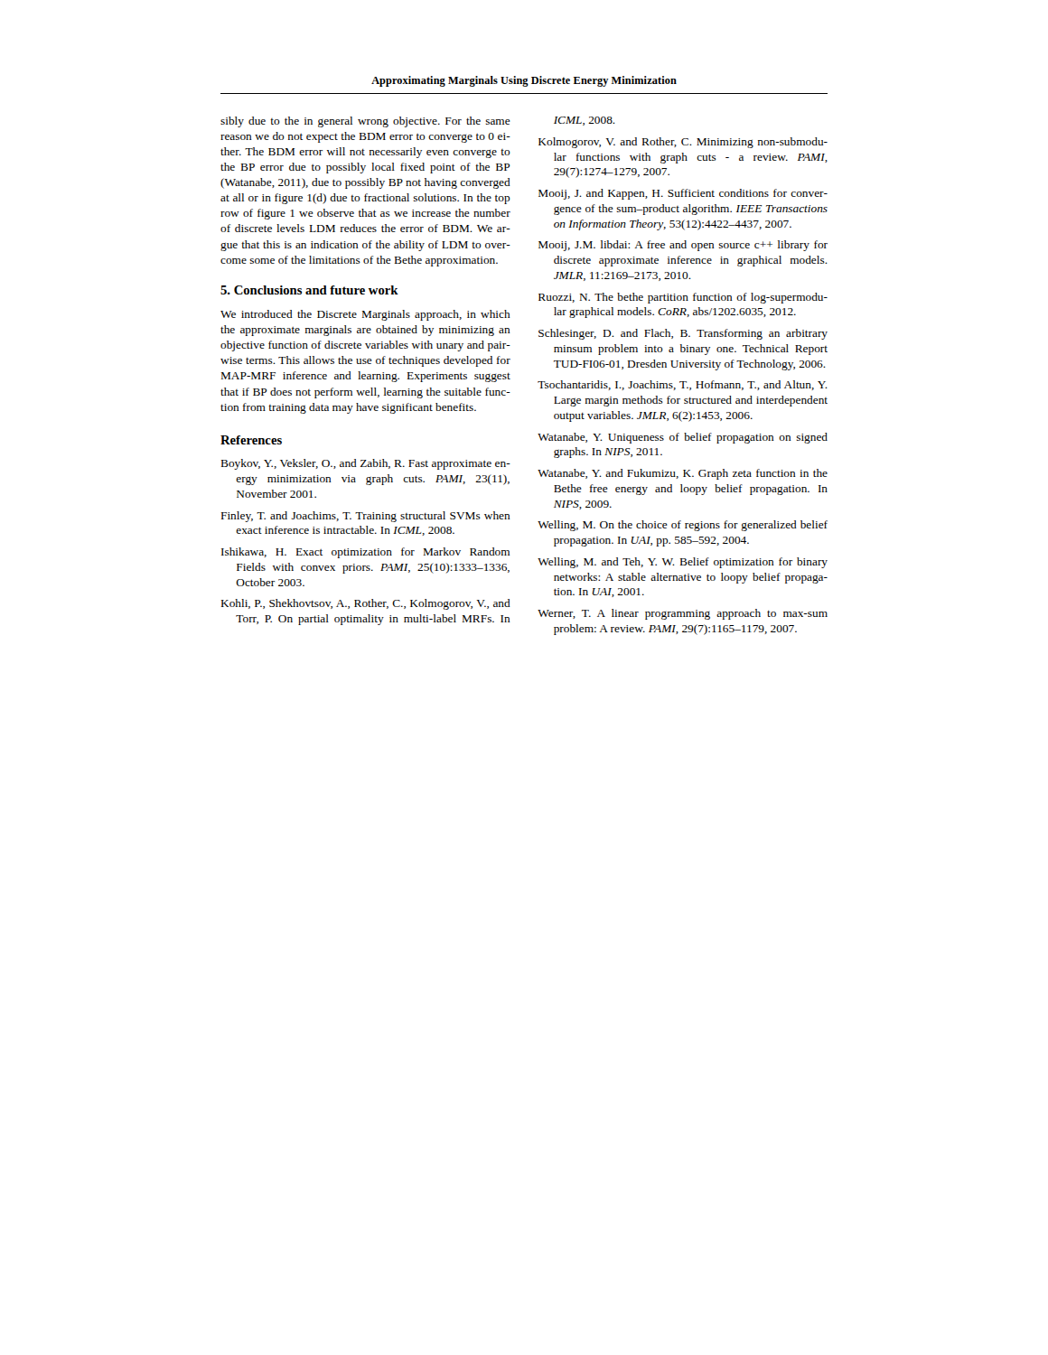Approximating Marginals Using Discrete Energy Minimization
sibly due to the in general wrong objective. For the same reason we do not expect the BDM error to converge to 0 either. The BDM error will not necessarily even converge to the BP error due to possibly local fixed point of the BP (Watanabe, 2011), due to possibly BP not having converged at all or in figure 1(d) due to fractional solutions. In the top row of figure 1 we observe that as we increase the number of discrete levels LDM reduces the error of BDM. We argue that this is an indication of the ability of LDM to overcome some of the limitations of the Bethe approximation.
5. Conclusions and future work
We introduced the Discrete Marginals approach, in which the approximate marginals are obtained by minimizing an objective function of discrete variables with unary and pairwise terms. This allows the use of techniques developed for MAP-MRF inference and learning. Experiments suggest that if BP does not perform well, learning the suitable function from training data may have significant benefits.
References
Boykov, Y., Veksler, O., and Zabih, R. Fast approximate energy minimization via graph cuts. PAMI, 23(11), November 2001.
Finley, T. and Joachims, T. Training structural SVMs when exact inference is intractable. In ICML, 2008.
Ishikawa, H. Exact optimization for Markov Random Fields with convex priors. PAMI, 25(10):1333–1336, October 2003.
Kohli, P., Shekhovtsov, A., Rother, C., Kolmogorov, V., and Torr, P. On partial optimality in multi-label MRFs. In ICML, 2008.
Kolmogorov, V. and Rother, C. Minimizing non-submodular functions with graph cuts - a review. PAMI, 29(7):1274–1279, 2007.
Mooij, J. and Kappen, H. Sufficient conditions for convergence of the sum–product algorithm. IEEE Transactions on Information Theory, 53(12):4422–4437, 2007.
Mooij, J.M. libdai: A free and open source c++ library for discrete approximate inference in graphical models. JMLR, 11:2169–2173, 2010.
Ruozzi, N. The bethe partition function of log-supermodular graphical models. CoRR, abs/1202.6035, 2012.
Schlesinger, D. and Flach, B. Transforming an arbitrary minsum problem into a binary one. Technical Report TUD-FI06-01, Dresden University of Technology, 2006.
Tsochantaridis, I., Joachims, T., Hofmann, T., and Altun, Y. Large margin methods for structured and interdependent output variables. JMLR, 6(2):1453, 2006.
Watanabe, Y. Uniqueness of belief propagation on signed graphs. In NIPS, 2011.
Watanabe, Y. and Fukumizu, K. Graph zeta function in the Bethe free energy and loopy belief propagation. In NIPS, 2009.
Welling, M. On the choice of regions for generalized belief propagation. In UAI, pp. 585–592, 2004.
Welling, M. and Teh, Y. W. Belief optimization for binary networks: A stable alternative to loopy belief propagation. In UAI, 2001.
Werner, T. A linear programming approach to max-sum problem: A review. PAMI, 29(7):1165–1179, 2007.